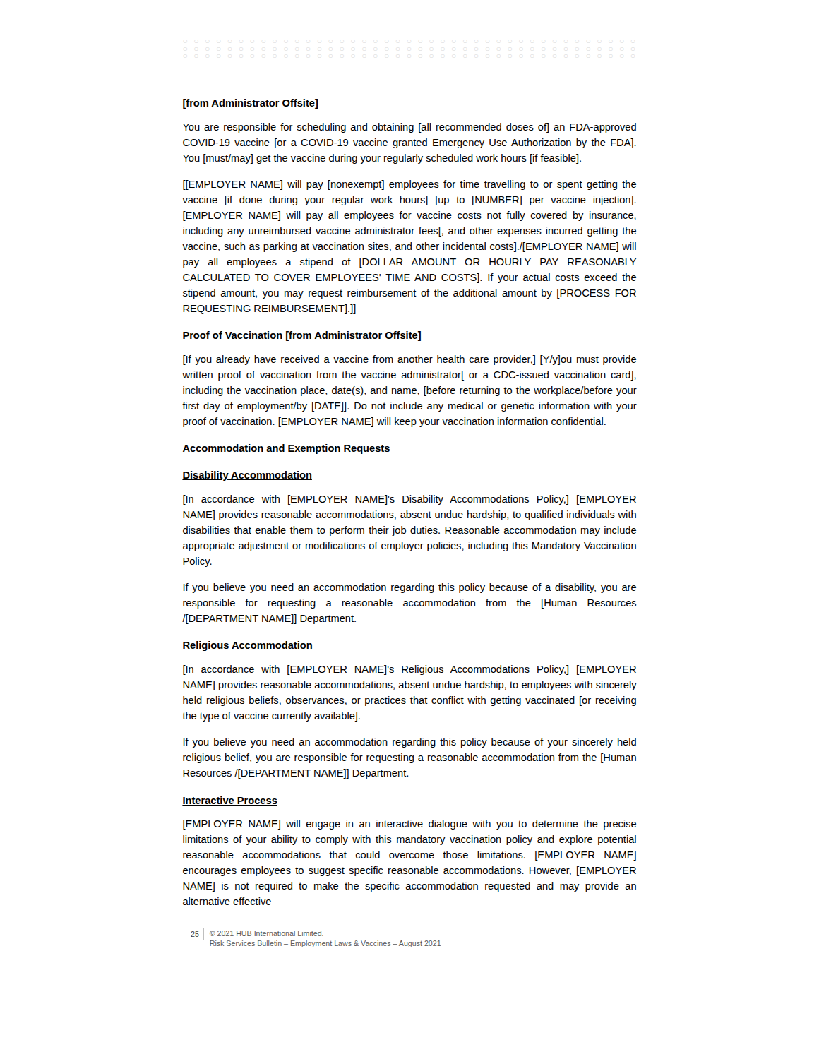○ ○ ○ ○ ○ ○ ○ ○ ○ ○ ○ ○ ○ ○ ○ ○ ○ ○ ○ ○ ○ ○ ○ ○ ○ ○ ○ ○ ○ ○ ○ ○ ○ ○ ○ ○ ○ ○ ○ ○ ○ ○ ○ ○ ○ ○ ○ ○ ○ ○ ○ ○ ○ ○ ○ ○ ○ ○ ○ ○
○ ○ ○ ○ ○ ○ ○ ○ ○ ○ ○ ○ ○ ○ ○ ○ ○ ○ ○ ○ ○ ○ ○ ○ ○ ○ ○ ○ ○ ○ ○ ○ ○ ○ ○ ○ ○ ○ ○ ○ ○ ○ ○ ○ ○ ○ ○ ○ ○ ○ ○ ○ ○ ○ ○ ○ ○ ○ ○ ○
○ ○ ○ ○ ○ ○ ○ ○ ○ ○ ○ ○ ○ ○ ○ ○ ○ ○ ○ ○ ○ ○ ○ ○ ○ ○ ○ ○ ○ ○ ○ ○ ○ ○ ○ ○ ○ ○ ○ ○ ○ ○ ○ ○ ○ ○ ○ ○ ○ ○ ○ ○ ○ ○ ○ ○ ○ ○ ○ ○
[from Administrator Offsite]
You are responsible for scheduling and obtaining [all recommended doses of] an FDA-approved COVID-19 vaccine [or a COVID-19 vaccine granted Emergency Use Authorization by the FDA]. You [must/may] get the vaccine during your regularly scheduled work hours [if feasible].
[[EMPLOYER NAME] will pay [nonexempt] employees for time travelling to or spent getting the vaccine [if done during your regular work hours] [up to [NUMBER] per vaccine injection]. [EMPLOYER NAME] will pay all employees for vaccine costs not fully covered by insurance, including any unreimbursed vaccine administrator fees[, and other expenses incurred getting the vaccine, such as parking at vaccination sites, and other incidental costs]./[EMPLOYER NAME] will pay all employees a stipend of [DOLLAR AMOUNT OR HOURLY PAY REASONABLY CALCULATED TO COVER EMPLOYEES' TIME AND COSTS]. If your actual costs exceed the stipend amount, you may request reimbursement of the additional amount by [PROCESS FOR REQUESTING REIMBURSEMENT].]]
Proof of Vaccination [from Administrator Offsite]
[If you already have received a vaccine from another health care provider,] [Y/y]ou must provide written proof of vaccination from the vaccine administrator[ or a CDC-issued vaccination card], including the vaccination place, date(s), and name, [before returning to the workplace/before your first day of employment/by [DATE]]. Do not include any medical or genetic information with your proof of vaccination. [EMPLOYER NAME] will keep your vaccination information confidential.
Accommodation and Exemption Requests
Disability Accommodation
[In accordance with [EMPLOYER NAME]'s Disability Accommodations Policy,] [EMPLOYER NAME] provides reasonable accommodations, absent undue hardship, to qualified individuals with disabilities that enable them to perform their job duties. Reasonable accommodation may include appropriate adjustment or modifications of employer policies, including this Mandatory Vaccination Policy.
If you believe you need an accommodation regarding this policy because of a disability, you are responsible for requesting a reasonable accommodation from the [Human Resources /[DEPARTMENT NAME]] Department.
Religious Accommodation
[In accordance with [EMPLOYER NAME]'s Religious Accommodations Policy,] [EMPLOYER NAME] provides reasonable accommodations, absent undue hardship, to employees with sincerely held religious beliefs, observances, or practices that conflict with getting vaccinated [or receiving the type of vaccine currently available].
If you believe you need an accommodation regarding this policy because of your sincerely held religious belief, you are responsible for requesting a reasonable accommodation from the [Human Resources /[DEPARTMENT NAME]] Department.
Interactive Process
[EMPLOYER NAME] will engage in an interactive dialogue with you to determine the precise limitations of your ability to comply with this mandatory vaccination policy and explore potential reasonable accommodations that could overcome those limitations. [EMPLOYER NAME] encourages employees to suggest specific reasonable accommodations. However, [EMPLOYER NAME] is not required to make the specific accommodation requested and may provide an alternative effective
25
© 2021 HUB International Limited.
Risk Services Bulletin – Employment Laws & Vaccines – August 2021